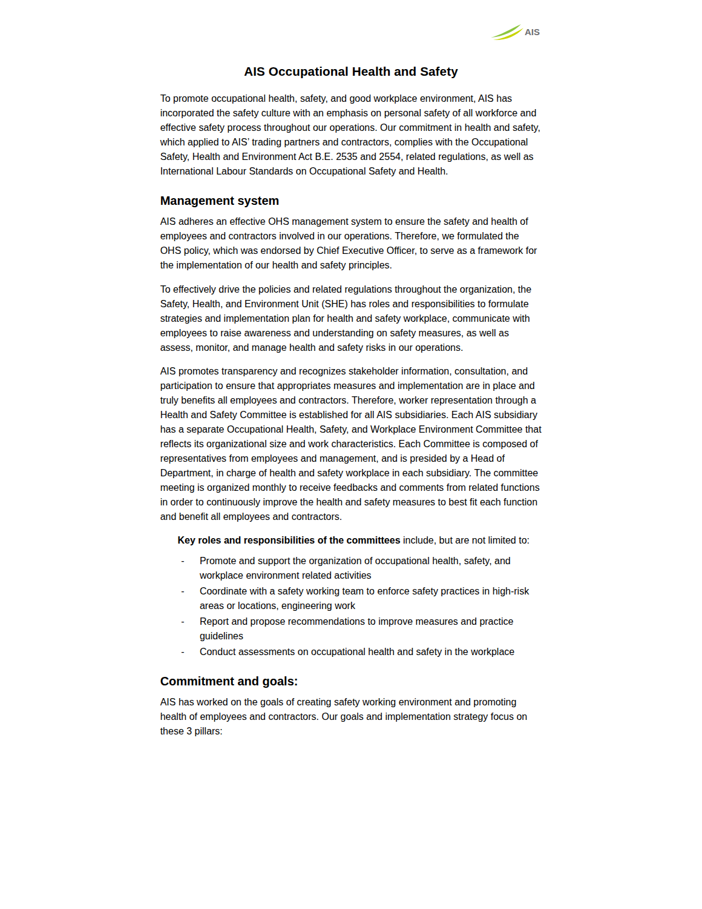AIS
AIS Occupational Health and Safety
To promote occupational health, safety, and good workplace environment, AIS has incorporated the safety culture with an emphasis on personal safety of all workforce and effective safety process throughout our operations. Our commitment in health and safety, which applied to AIS’ trading partners and contractors, complies with the Occupational Safety, Health and Environment Act B.E. 2535 and 2554, related regulations, as well as International Labour Standards on Occupational Safety and Health.
Management system
AIS adheres an effective OHS management system to ensure the safety and health of employees and contractors involved in our operations. Therefore, we formulated the OHS policy, which was endorsed by Chief Executive Officer, to serve as a framework for the implementation of our health and safety principles.
To effectively drive the policies and related regulations throughout the organization, the Safety, Health, and Environment Unit (SHE) has roles and responsibilities to formulate strategies and implementation plan for health and safety workplace, communicate with employees to raise awareness and understanding on safety measures, as well as assess, monitor, and manage health and safety risks in our operations.
AIS promotes transparency and recognizes stakeholder information, consultation, and participation to ensure that appropriates measures and implementation are in place and truly benefits all employees and contractors. Therefore, worker representation through a Health and Safety Committee is established for all AIS subsidiaries. Each AIS subsidiary has a separate Occupational Health, Safety, and Workplace Environment Committee that reflects its organizational size and work characteristics. Each Committee is composed of representatives from employees and management, and is presided by a Head of Department, in charge of health and safety workplace in each subsidiary. The committee meeting is organized monthly to receive feedbacks and comments from related functions in order to continuously improve the health and safety measures to best fit each function and benefit all employees and contractors.
Key roles and responsibilities of the committees include, but are not limited to:
Promote and support the organization of occupational health, safety, and workplace environment related activities
Coordinate with a safety working team to enforce safety practices in high-risk areas or locations, engineering work
Report and propose recommendations to improve measures and practice guidelines
Conduct assessments on occupational health and safety in the workplace
Commitment and goals:
AIS has worked on the goals of creating safety working environment and promoting health of employees and contractors. Our goals and implementation strategy focus on these 3 pillars: